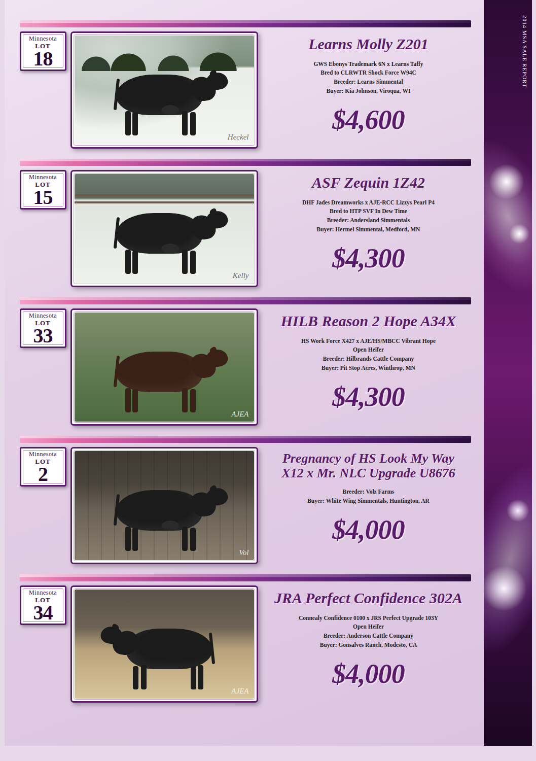2014 MSA SALE REPORT
Minnesota
LOT
18
Heckel
Learns Molly Z201
GWS Ebonys Trademark 6N x Learns Taffy
Bred to CLRWTR Shock Force W94C
Breeder: Learns Simmental
Buyer: Kia Johnson, Viroqua, WI
$4,600
Minnesota
LOT
15
Kelly
ASF Zequin 1Z42
DHF Jades Dreamworks x AJE-RCC Lizzys Pearl P4
Bred to HTP SVF In Dew Time
Breeder: Andersland Simmentals
Buyer: Hermel Simmental, Medford, MN
$4,300
Minnesota
LOT
33
AJEA
HILB Reason 2 Hope A34X
HS Work Force X427 x AJE/HS/MBCC Vibrant Hope
Open Heifer
Breeder: Hilbrands Cattle Company
Buyer: Pit Stop Acres, Winthrop, MN
$4,300
Minnesota
LOT
2
Vol
Pregnancy of HS Look My Way X12 x Mr. NLC Upgrade U8676
Breeder: Volz Farms
Buyer: White Wing Simmentals, Huntington, AR
$4,000
Minnesota
LOT
34
AJEA
JRA Perfect Confidence 302A
Connealy Confidence 0100 x JRS Perfect Upgrade 103Y
Open Heifer
Breeder: Anderson Cattle Company
Buyer: Gonsalves Ranch, Modesto, CA
$4,000